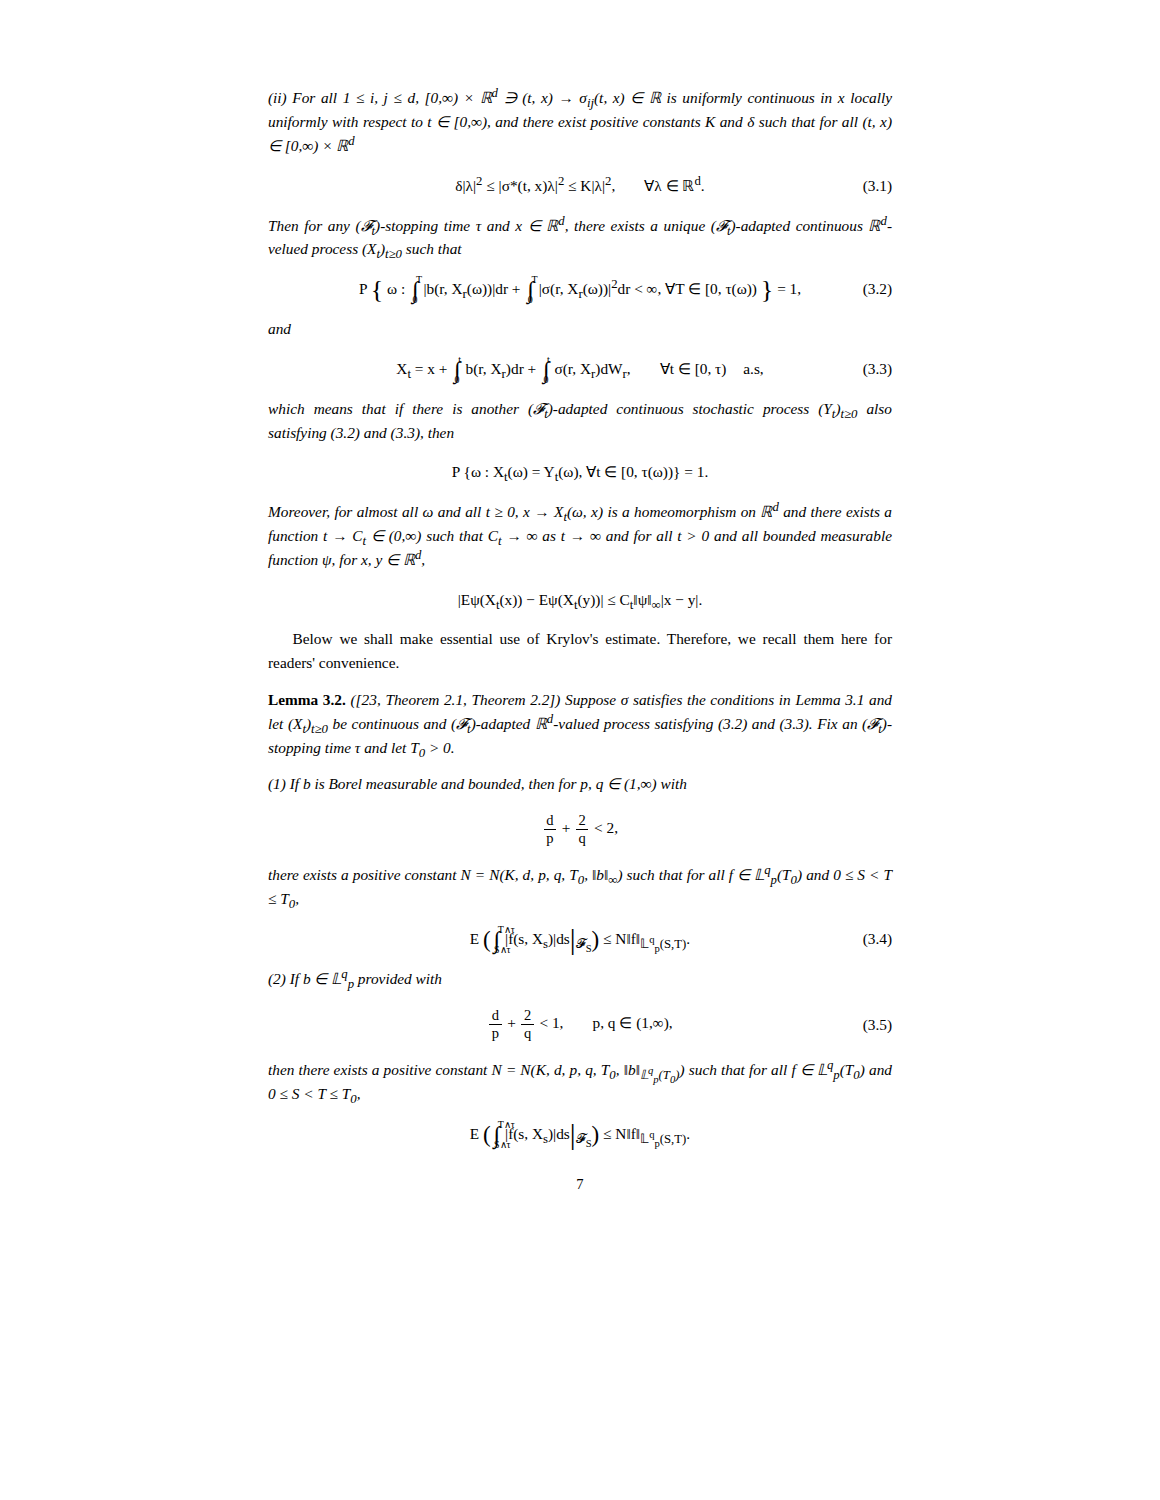(ii) For all 1 ≤ i, j ≤ d, [0,∞) × ℝd ∋ (t, x) → σij(t, x) ∈ ℝ is uniformly continuous in x locally uniformly with respect to t ∈ [0,∞), and there exist positive constants K and δ such that for all (t, x) ∈ [0,∞) × ℝd
δ|λ|2 ≤ |σ*(t, x)λ|2 ≤ K|λ|2, ∀λ ∈ ℝd. (3.1)
Then for any (𝓕t)-stopping time τ and x ∈ ℝd, there exists a unique (𝓕t)-adapted continuous ℝd-velued process (Xt)t≥0 such that
P { ω : ∫T 0 |b(r, Xr(ω))|dr + ∫T 0 |σ(r, Xr(ω))|2dr < ∞, ∀T ∈ [0, τ(ω)) } = 1, (3.2)
and
Xt = x + ∫t 0 b(r, Xr)dr + ∫t 0 σ(r, Xr)dWr, ∀t ∈ [0, τ) a.s, (3.3)
which means that if there is another (𝓕t)-adapted continuous stochastic process (Yt)t≥0 also satisfying (3.2) and (3.3), then
P {ω : Xt(ω) = Yt(ω), ∀t ∈ [0, τ(ω))} = 1.
Moreover, for almost all ω and all t ≥ 0, x → Xt(ω, x) is a homeomorphism on ℝd and there exists a function t → Ct ∈ (0,∞) such that Ct → ∞ as t → ∞ and for all t > 0 and all bounded measurable function ψ, for x, y ∈ ℝd,
|Eψ(Xt(x)) − Eψ(Xt(y))| ≤ Ct‖ψ‖∞|x − y|.
Below we shall make essential use of Krylov's estimate. Therefore, we recall them here for readers' convenience.
Lemma 3.2. ([23, Theorem 2.1, Theorem 2.2]) Suppose σ satisfies the conditions in Lemma 3.1 and let (Xt)t≥0 be continuous and (𝓕t)-adapted ℝd-valued process satisfying (3.2) and (3.3). Fix an (𝓕t)-stopping time τ and let T0 > 0.
(1) If b is Borel measurable and bounded, then for p, q ∈ (1,∞) with
dp + 2 q < 2,
there exists a positive constant N = N(K, d, p, q, T0, ‖b‖∞) such that for all f ∈ 𝕃qp(T0) and 0 ≤ S < T ≤ T0,
E (∫T∧τ S∧τ |f(s, Xs)|ds|𝓕S) ≤ N‖f‖𝕃qp(S,T). (3.4)
(2) If b ∈ 𝕃qp provided with
dp + 2 q < 1, p, q ∈ (1,∞), (3.5)
then there exists a positive constant N = N(K, d, p, q, T0, ‖b‖𝕃qp(T0)) such that for all f ∈ 𝕃qp(T0) and 0 ≤ S < T ≤ T0,
E (∫T∧τ S∧τ |f(s, Xs)|ds|𝓕S) ≤ N‖f‖𝕃qp(S,T).
7